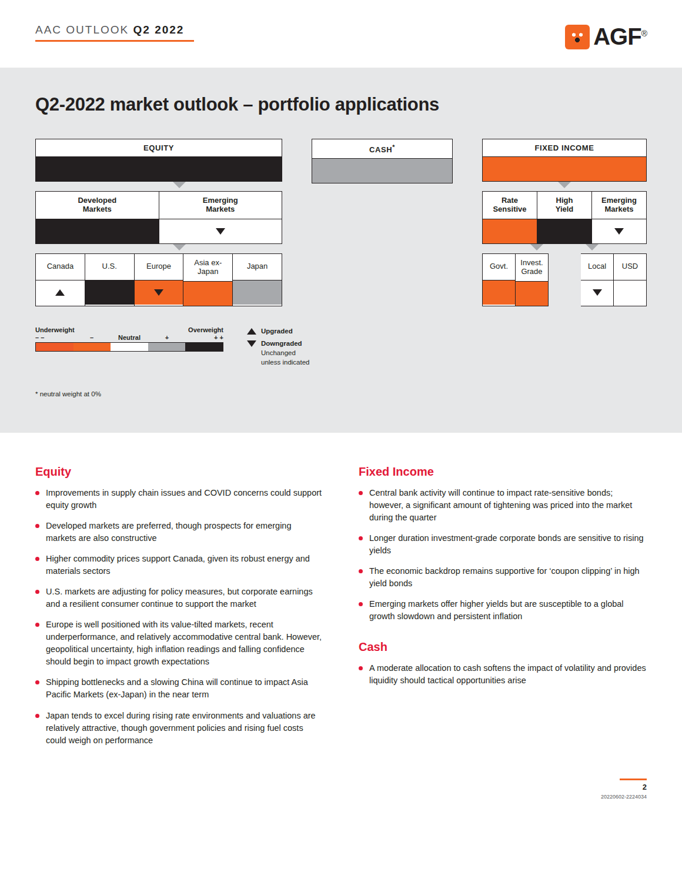AAC OUTLOOK Q2 2022
AGF®
Q2-2022 market outlook – portfolio applications
EQUITY
Developed
Markets
Emerging
Markets
Canada
U.S.
Europe
Asia ex-
Japan
Japan
CASH*
FIXED INCOME
Rate
Sensitive
High
Yield
Emerging
Markets
Govt.
Invest.
Grade
Local
USD
Underweight Overweight
– – – Neutral + + +
Upgraded
Downgraded
Unchanged
unless indicated
* neutral weight at 0%
Equity
Improvements in supply chain issues and COVID concerns could support equity growth
Developed markets are preferred, though prospects for emerging markets are also constructive
Higher commodity prices support Canada, given its robust energy and materials sectors
U.S. markets are adjusting for policy measures, but corporate earnings and a resilient consumer continue to support the market
Europe is well positioned with its value-tilted markets, recent underperformance, and relatively accommodative central bank. However, geopolitical uncertainty, high inflation readings and falling confidence should begin to impact growth expectations
Shipping bottlenecks and a slowing China will continue to impact Asia Pacific Markets (ex-Japan) in the near term
Japan tends to excel during rising rate environments and valuations are relatively attractive, though government policies and rising fuel costs could weigh on performance
Fixed Income
Central bank activity will continue to impact rate-sensitive bonds; however, a significant amount of tightening was priced into the market during the quarter
Longer duration investment-grade corporate bonds are sensitive to rising yields
The economic backdrop remains supportive for ‘coupon clipping’ in high yield bonds
Emerging markets offer higher yields but are susceptible to a global growth slowdown and persistent inflation
Cash
A moderate allocation to cash softens the impact of volatility and provides liquidity should tactical opportunities arise
2
20220602-2224034